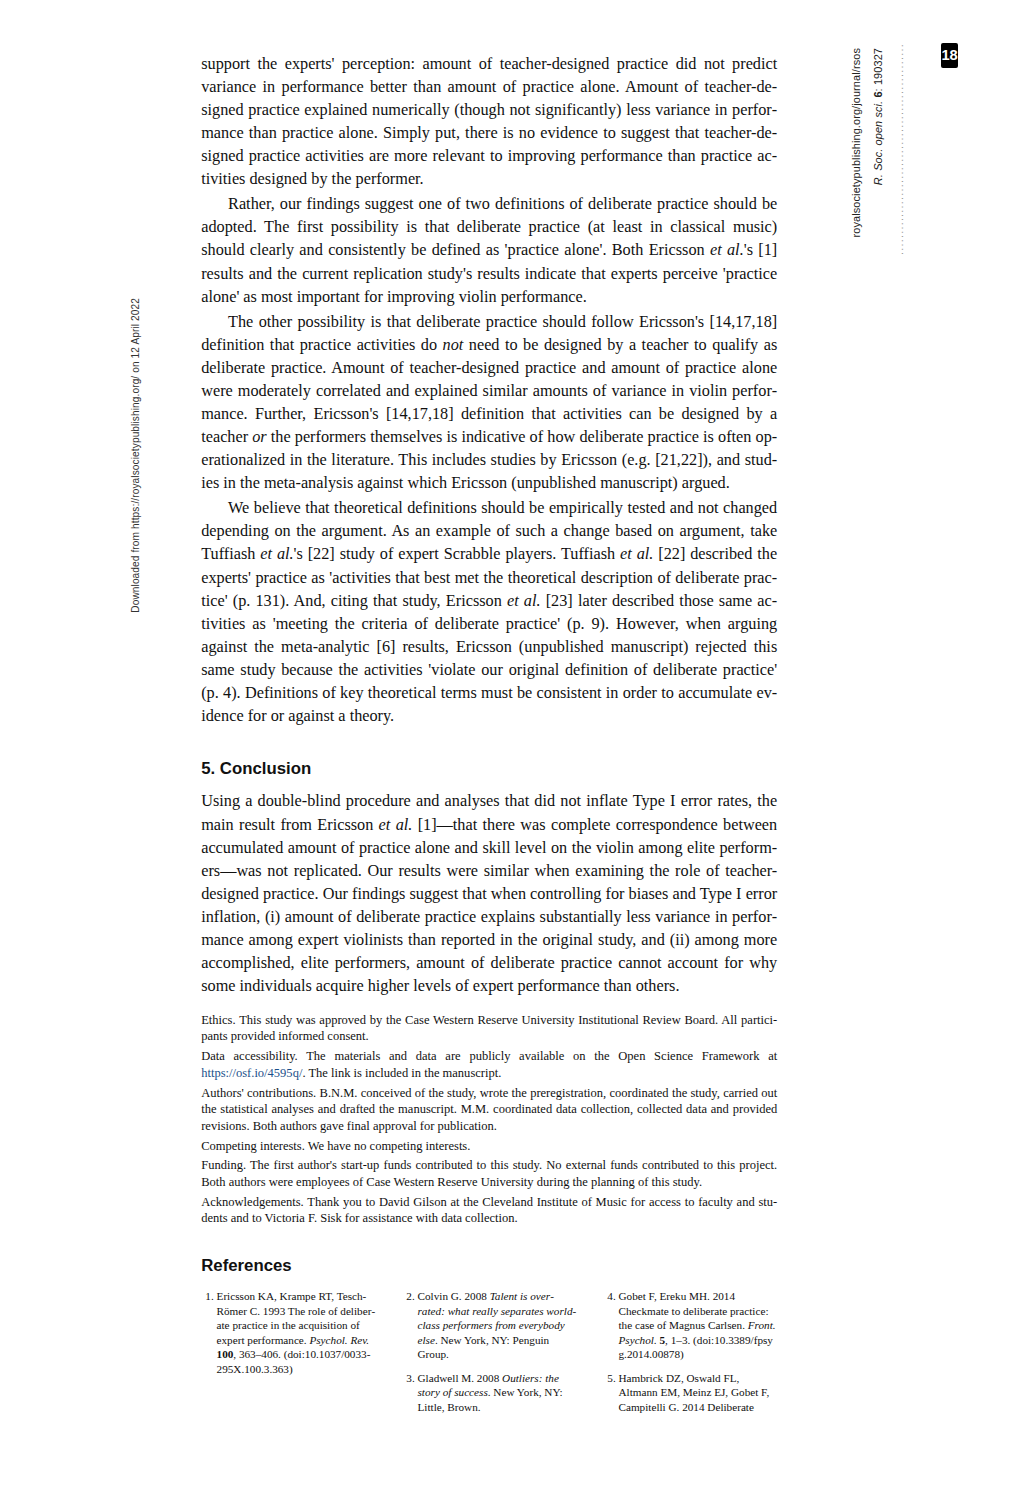royalsocietypublishing.org/journal/rsos
R. Soc. open sci. 6: 190327
..................................................
18
Downloaded from https://royalsocietypublishing.org/ on 12 April 2022
support the experts' perception: amount of teacher-designed practice did not predict variance in performance better than amount of practice alone. Amount of teacher-designed practice explained numerically (though not significantly) less variance in performance than practice alone. Simply put, there is no evidence to suggest that teacher-designed practice activities are more relevant to improving performance than practice activities designed by the performer.
Rather, our findings suggest one of two definitions of deliberate practice should be adopted. The first possibility is that deliberate practice (at least in classical music) should clearly and consistently be defined as 'practice alone'. Both Ericsson et al.'s [1] results and the current replication study's results indicate that experts perceive 'practice alone' as most important for improving violin performance.
The other possibility is that deliberate practice should follow Ericsson's [14,17,18] definition that practice activities do not need to be designed by a teacher to qualify as deliberate practice. Amount of teacher-designed practice and amount of practice alone were moderately correlated and explained similar amounts of variance in violin performance. Further, Ericsson's [14,17,18] definition that activities can be designed by a teacher or the performers themselves is indicative of how deliberate practice is often operationalized in the literature. This includes studies by Ericsson (e.g. [21,22]), and studies in the meta-analysis against which Ericsson (unpublished manuscript) argued.
We believe that theoretical definitions should be empirically tested and not changed depending on the argument. As an example of such a change based on argument, take Tuffiash et al.'s [22] study of expert Scrabble players. Tuffiash et al. [22] described the experts' practice as 'activities that best met the theoretical description of deliberate practice' (p. 131). And, citing that study, Ericsson et al. [23] later described those same activities as 'meeting the criteria of deliberate practice' (p. 9). However, when arguing against the meta-analytic [6] results, Ericsson (unpublished manuscript) rejected this same study because the activities 'violate our original definition of deliberate practice' (p. 4). Definitions of key theoretical terms must be consistent in order to accumulate evidence for or against a theory.
5. Conclusion
Using a double-blind procedure and analyses that did not inflate Type I error rates, the main result from Ericsson et al. [1]—that there was complete correspondence between accumulated amount of practice alone and skill level on the violin among elite performers—was not replicated. Our results were similar when examining the role of teacher-designed practice. Our findings suggest that when controlling for biases and Type I error inflation, (i) amount of deliberate practice explains substantially less variance in performance among expert violinists than reported in the original study, and (ii) among more accomplished, elite performers, amount of deliberate practice cannot account for why some individuals acquire higher levels of expert performance than others.
Ethics. This study was approved by the Case Western Reserve University Institutional Review Board. All participants provided informed consent.
Data accessibility. The materials and data are publicly available on the Open Science Framework at https://osf.io/4595q/. The link is included in the manuscript.
Authors' contributions. B.N.M. conceived of the study, wrote the preregistration, coordinated the study, carried out the statistical analyses and drafted the manuscript. M.M. coordinated data collection, collected data and provided revisions. Both authors gave final approval for publication.
Competing interests. We have no competing interests.
Funding. The first author's start-up funds contributed to this study. No external funds contributed to this project. Both authors were employees of Case Western Reserve University during the planning of this study.
Acknowledgements. Thank you to David Gilson at the Cleveland Institute of Music for access to faculty and students and to Victoria F. Sisk for assistance with data collection.
References
Ericsson KA, Krampe RT, Tesch-Römer C. 1993 The role of deliberate practice in the acquisition of expert performance. Psychol. Rev. 100, 363–406. (doi:10.1037/0033-295X.100.3.363)
Colvin G. 2008 Talent is overrated: what really separates world-class performers from everybody else. New York, NY: Penguin Group.
Gladwell M. 2008 Outliers: the story of success. New York, NY: Little, Brown.
Gobet F, Ereku MH. 2014 Checkmate to deliberate practice: the case of Magnus Carlsen. Front. Psychol. 5, 1–3. (doi:10.3389/fpsyg.2014.00878)
Hambrick DZ, Oswald FL, Altmann EM, Meinz EJ, Gobet F, Campitelli G. 2014 Deliberate